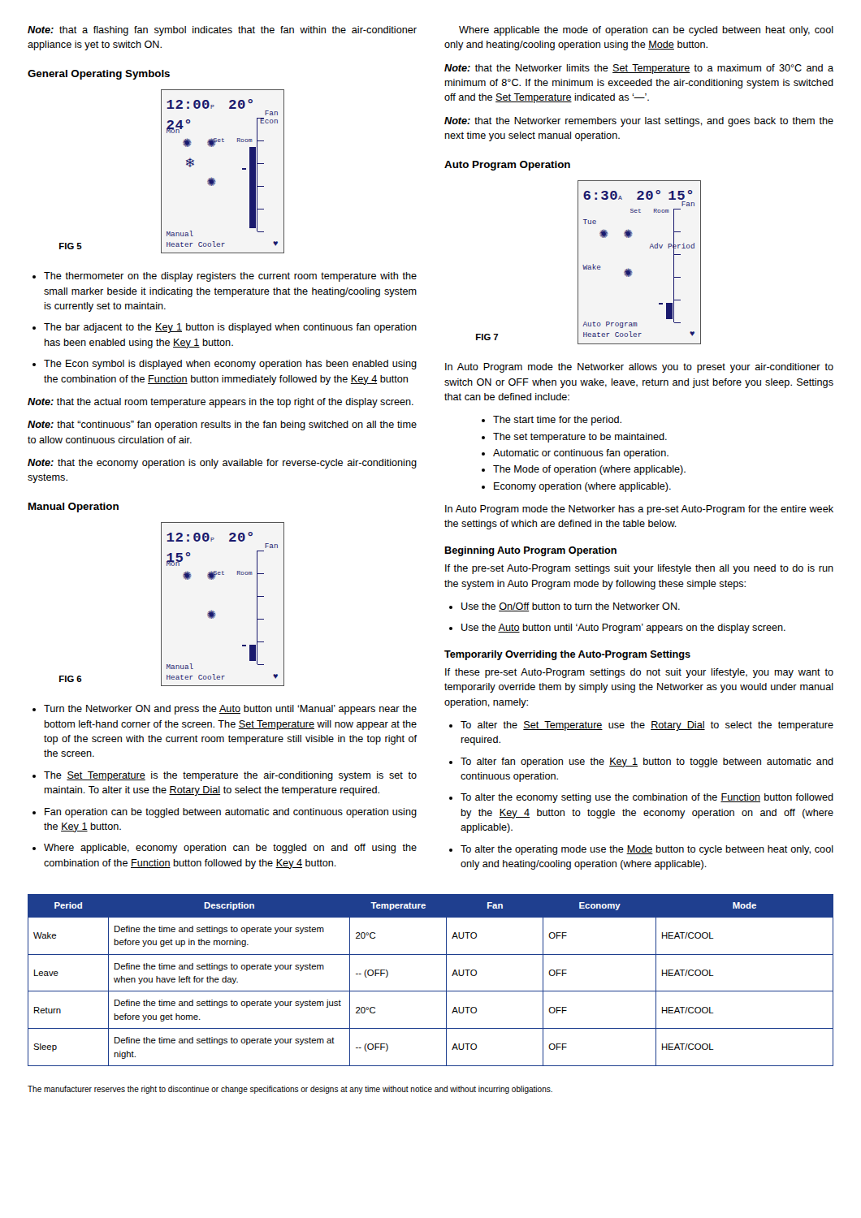Note: that a flashing fan symbol indicates that the fan within the air-conditioner appliance is yet to switch ON.
General Operating Symbols
12:00 P 20° 24°
Set Room
Fan
Econ
Mon
✺
✺
❄
✺
Manual
Heater Cooler
♥
FIG 5
The thermometer on the display registers the current room temperature with the small marker beside it indicating the temperature that the heating/cooling system is currently set to maintain.
The bar adjacent to the Key 1 button is displayed when continuous fan operation has been enabled using the Key 1 button.
The Econ symbol is displayed when economy operation has been enabled using the combination of the Function button immediately followed by the Key 4 button
Note: that the actual room temperature appears in the top right of the display screen.
Note: that “continuous” fan operation results in the fan being switched on all the time to allow continuous circulation of air.
Note: that the economy operation is only available for reverse-cycle air-conditioning systems.
Manual Operation
12:00 P 20° 15°
Set Room
Fan
Mon
✺
✺
✺
Manual
Heater Cooler
♥
FIG 6
Turn the Networker ON and press the Auto button until ‘Manual’ appears near the bottom left-hand corner of the screen. The Set Temperature will now appear at the top of the screen with the current room temperature still visible in the top right of the screen.
The Set Temperature is the temperature the air-conditioning system is set to maintain. To alter it use the Rotary Dial to select the temperature required.
Fan operation can be toggled between automatic and continuous operation using the Key 1 button.
Where applicable, economy operation can be toggled on and off using the combination of the Function button followed by the Key 4 button.
Where applicable the mode of operation can be cycled between heat only, cool only and heating/cooling operation using the Mode button.
Note: that the Networker limits the Set Temperature to a maximum of 30°C and a minimum of 8°C. If the minimum is exceeded the air-conditioning system is switched off and the Set Temperature indicated as ‘—’.
Note: that the Networker remembers your last settings, and goes back to them the next time you select manual operation.
Auto Program Operation
6:30 A 20° 15°
Set Room
Fan
Tue
✺
✺
Adv Period
Wake
✺
Auto Program
Heater Cooler
♥
FIG 7
In Auto Program mode the Networker allows you to preset your air-conditioner to switch ON or OFF when you wake, leave, return and just before you sleep. Settings that can be defined include:
The start time for the period.
The set temperature to be maintained.
Automatic or continuous fan operation.
The Mode of operation (where applicable).
Economy operation (where applicable).
In Auto Program mode the Networker has a pre-set Auto-Program for the entire week the settings of which are defined in the table below.
Beginning Auto Program Operation
If the pre-set Auto-Program settings suit your lifestyle then all you need to do is run the system in Auto Program mode by following these simple steps:
Use the On/Off button to turn the Networker ON.
Use the Auto button until ‘Auto Program’ appears on the display screen.
Temporarily Overriding the Auto-Program Settings
If these pre-set Auto-Program settings do not suit your lifestyle, you may want to temporarily override them by simply using the Networker as you would under manual operation, namely:
To alter the Set Temperature use the Rotary Dial to select the temperature required.
To alter fan operation use the Key 1 button to toggle between automatic and continuous operation.
To alter the economy setting use the combination of the Function button followed by the Key 4 button to toggle the economy operation on and off (where applicable).
To alter the operating mode use the Mode button to cycle between heat only, cool only and heating/cooling operation (where applicable).
| Period | Description | Temperature | Fan | Economy | Mode |
| --- | --- | --- | --- | --- | --- |
| Wake | Define the time and settings to operate your system before you get up in the morning. | 20°C | AUTO | OFF | HEAT/COOL |
| Leave | Define the time and settings to operate your system when you have left for the day. | -- (OFF) | AUTO | OFF | HEAT/COOL |
| Return | Define the time and settings to operate your system just before you get home. | 20°C | AUTO | OFF | HEAT/COOL |
| Sleep | Define the time and settings to operate your system at night. | -- (OFF) | AUTO | OFF | HEAT/COOL |
The manufacturer reserves the right to discontinue or change specifications or designs at any time without notice and without incurring obligations.